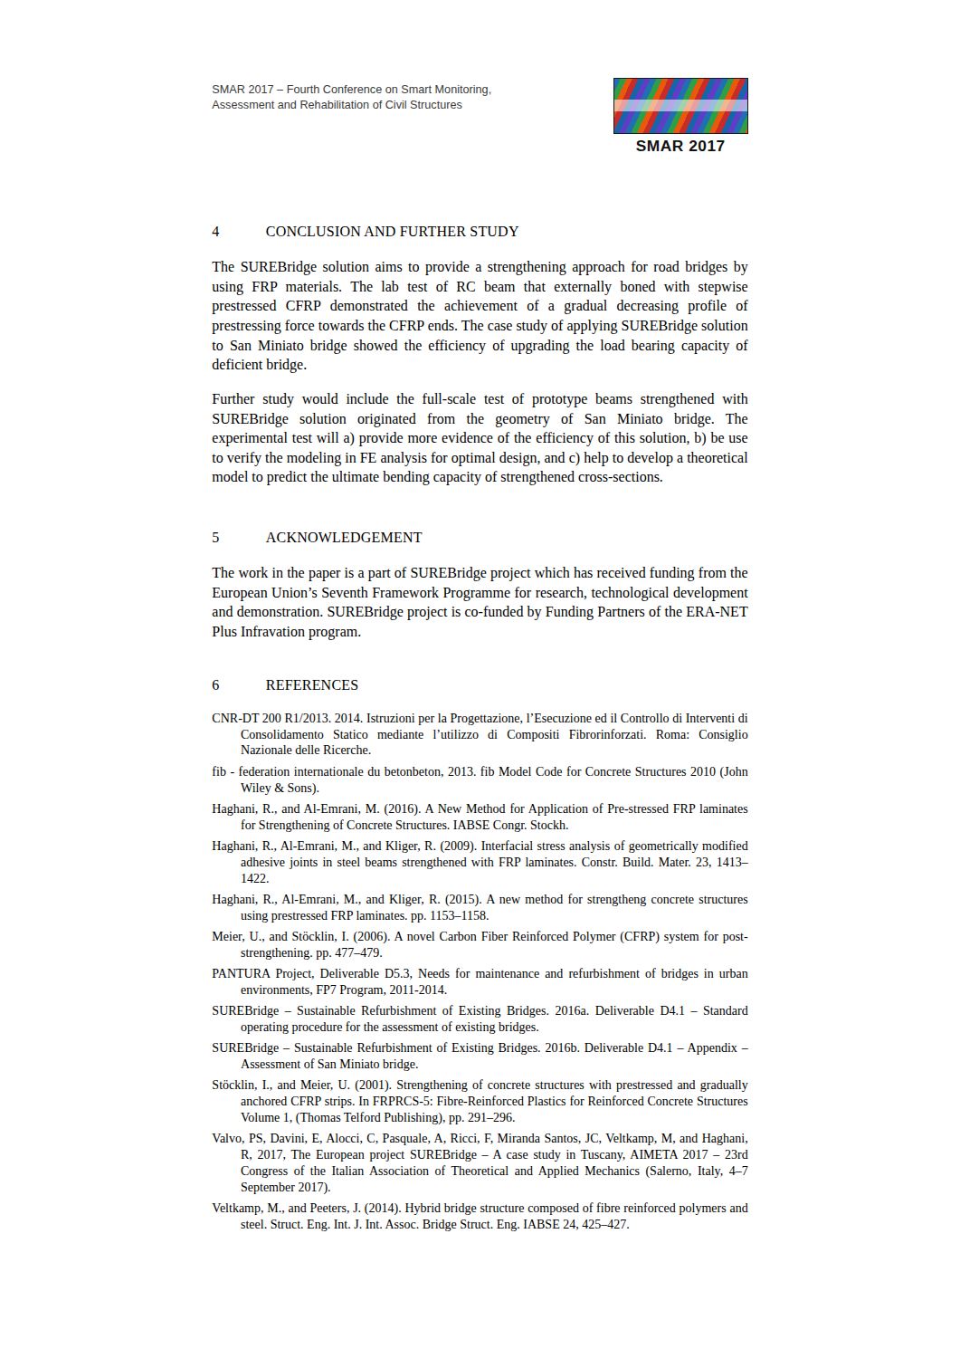SMAR 2017 – Fourth Conference on Smart Monitoring,
Assessment and Rehabilitation of Civil Structures
SMAR 2017
4 CONCLUSION AND FURTHER STUDY
The SUREBridge solution aims to provide a strengthening approach for road bridges by using FRP materials. The lab test of RC beam that externally boned with stepwise prestressed CFRP demonstrated the achievement of a gradual decreasing profile of prestressing force towards the CFRP ends. The case study of applying SUREBridge solution to San Miniato bridge showed the efficiency of upgrading the load bearing capacity of deficient bridge.
Further study would include the full-scale test of prototype beams strengthened with SUREBridge solution originated from the geometry of San Miniato bridge. The experimental test will a) provide more evidence of the efficiency of this solution, b) be use to verify the modeling in FE analysis for optimal design, and c) help to develop a theoretical model to predict the ultimate bending capacity of strengthened cross-sections.
5 ACKNOWLEDGEMENT
The work in the paper is a part of SUREBridge project which has received funding from the European Union’s Seventh Framework Programme for research, technological development and demonstration. SUREBridge project is co-funded by Funding Partners of the ERA-NET Plus Infravation program.
6 REFERENCES
CNR-DT 200 R1/2013. 2014. Istruzioni per la Progettazione, l’Esecuzione ed il Controllo di Interventi di Consolidamento Statico mediante l’utilizzo di Compositi Fibrorinforzati. Roma: Consiglio Nazionale delle Ricerche.
fib - federation internationale du betonbeton, 2013. fib Model Code for Concrete Structures 2010 (John Wiley & Sons).
Haghani, R., and Al-Emrani, M. (2016). A New Method for Application of Pre-stressed FRP laminates for Strengthening of Concrete Structures. IABSE Congr. Stockh.
Haghani, R., Al-Emrani, M., and Kliger, R. (2009). Interfacial stress analysis of geometrically modified adhesive joints in steel beams strengthened with FRP laminates. Constr. Build. Mater. 23, 1413–1422.
Haghani, R., Al-Emrani, M., and Kliger, R. (2015). A new method for strengtheng concrete structures using prestressed FRP laminates. pp. 1153–1158.
Meier, U., and Stöcklin, I. (2006). A novel Carbon Fiber Reinforced Polymer (CFRP) system for post-strengthening. pp. 477–479.
PANTURA Project, Deliverable D5.3, Needs for maintenance and refurbishment of bridges in urban environments, FP7 Program, 2011-2014.
SUREBridge – Sustainable Refurbishment of Existing Bridges. 2016a. Deliverable D4.1 – Standard operating procedure for the assessment of existing bridges.
SUREBridge – Sustainable Refurbishment of Existing Bridges. 2016b. Deliverable D4.1 – Appendix – Assessment of San Miniato bridge.
Stöcklin, I., and Meier, U. (2001). Strengthening of concrete structures with prestressed and gradually anchored CFRP strips. In FRPRCS-5: Fibre-Reinforced Plastics for Reinforced Concrete Structures Volume 1, (Thomas Telford Publishing), pp. 291–296.
Valvo, PS, Davini, E, Alocci, C, Pasquale, A, Ricci, F, Miranda Santos, JC, Veltkamp, M, and Haghani, R, 2017, The European project SUREBridge – A case study in Tuscany, AIMETA 2017 – 23rd Congress of the Italian Association of Theoretical and Applied Mechanics (Salerno, Italy, 4–7 September 2017).
Veltkamp, M., and Peeters, J. (2014). Hybrid bridge structure composed of fibre reinforced polymers and steel. Struct. Eng. Int. J. Int. Assoc. Bridge Struct. Eng. IABSE 24, 425–427.